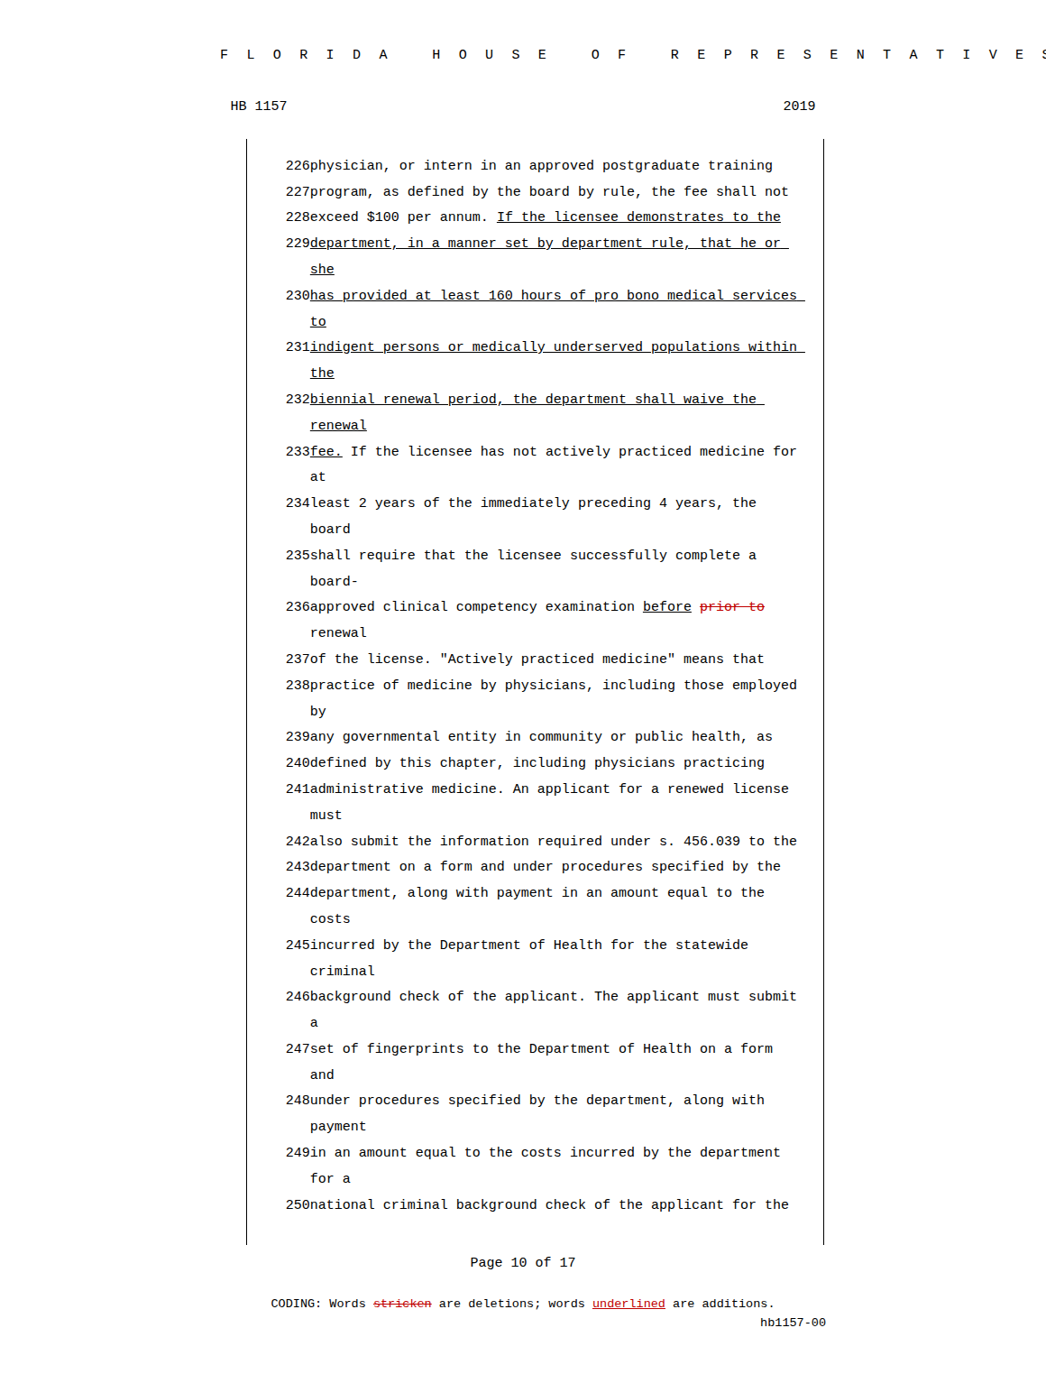F L O R I D A H O U S E O F R E P R E S E N T A T I V E S
HB 1157 2019
| 226 | physician, or intern in an approved postgraduate training |
| 227 | program, as defined by the board by rule, the fee shall not |
| 228 | exceed $100 per annum. If the licensee demonstrates to the |
| 229 | department, in a manner set by department rule, that he or she |
| 230 | has provided at least 160 hours of pro bono medical services to |
| 231 | indigent persons or medically underserved populations within the |
| 232 | biennial renewal period, the department shall waive the renewal |
| 233 | fee. If the licensee has not actively practiced medicine for at |
| 234 | least 2 years of the immediately preceding 4 years, the board |
| 235 | shall require that the licensee successfully complete a board- |
| 236 | approved clinical competency examination before prior to renewal |
| 237 | of the license. "Actively practiced medicine" means that |
| 238 | practice of medicine by physicians, including those employed by |
| 239 | any governmental entity in community or public health, as |
| 240 | defined by this chapter, including physicians practicing |
| 241 | administrative medicine. An applicant for a renewed license must |
| 242 | also submit the information required under s. 456.039 to the |
| 243 | department on a form and under procedures specified by the |
| 244 | department, along with payment in an amount equal to the costs |
| 245 | incurred by the Department of Health for the statewide criminal |
| 246 | background check of the applicant. The applicant must submit a |
| 247 | set of fingerprints to the Department of Health on a form and |
| 248 | under procedures specified by the department, along with payment |
| 249 | in an amount equal to the costs incurred by the department for a |
| 250 | national criminal background check of the applicant for the |
Page 10 of 17
CODING: Words stricken are deletions; words underlined are additions.
hb1157-00